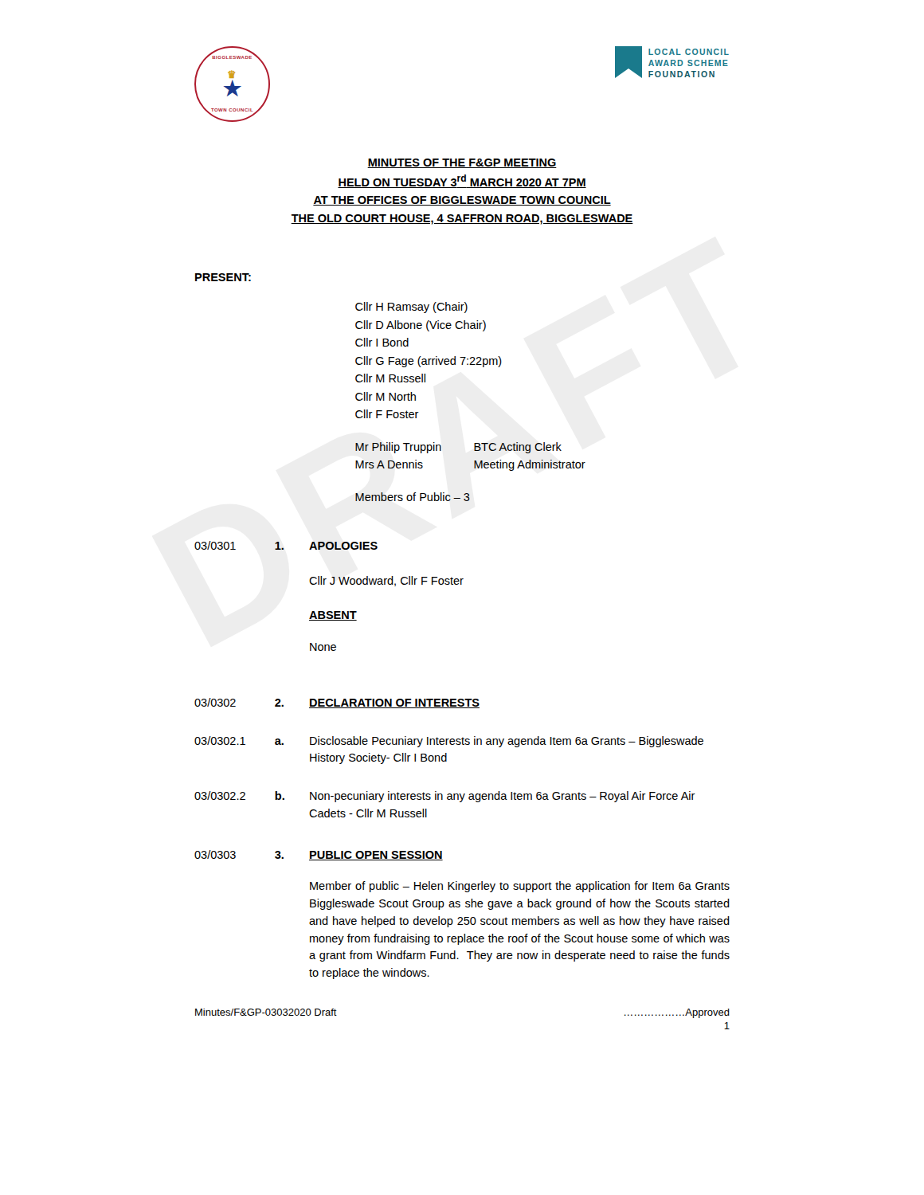DRAFT
BIGGLESWADE ♛ ★ TOWN COUNCIL
LOCAL COUNCIL
AWARD SCHEME
FOUNDATION
MINUTES OF THE F&GP MEETING HELD ON TUESDAY 3rd MARCH 2020 AT 7PM AT THE OFFICES OF BIGGLESWADE TOWN COUNCIL THE OLD COURT HOUSE, 4 SAFFRON ROAD, BIGGLESWADE
PRESENT:
Cllr H Ramsay (Chair)
Cllr D Albone (Vice Chair)
Cllr I Bond
Cllr G Fage (arrived 7:22pm)
Cllr M Russell
Cllr M North
Cllr F Foster
Mr Philip Truppin BTC Acting Clerk
Mrs A Dennis Meeting Administrator
Members of Public – 3
03/0301
1.
APOLOGIES
Cllr J Woodward, Cllr F Foster
ABSENT
None
03/0302
2.
DECLARATION OF INTERESTS
03/0302.1
a.
Disclosable Pecuniary Interests in any agenda Item 6a Grants – Biggleswade History Society- Cllr I Bond
03/0302.2
b.
Non-pecuniary interests in any agenda Item 6a Grants – Royal Air Force Air Cadets - Cllr M Russell
03/0303
3.
PUBLIC OPEN SESSION
Member of public – Helen Kingerley to support the application for Item 6a Grants Biggleswade Scout Group as she gave a back ground of how the Scouts started and have helped to develop 250 scout members as well as how they have raised money from fundraising to replace the roof of the Scout house some of which was a grant from Windfarm Fund. They are now in desperate need to raise the funds to replace the windows.
Minutes/F&GP-03032020 Draft
………………Approved
1